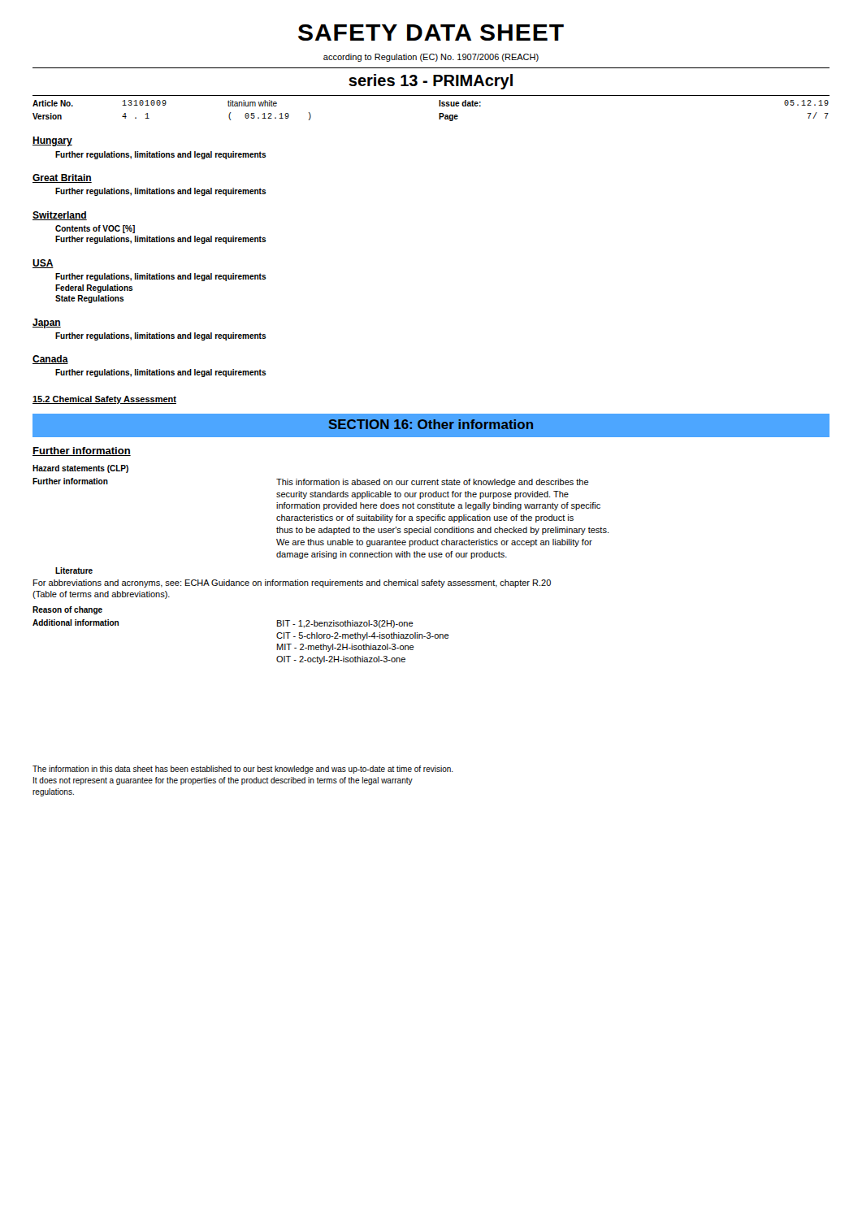SAFETY DATA SHEET
according to Regulation (EC) No. 1907/2006 (REACH)
series 13 - PRIMAcryl
| Article No. | 13101009 | titanium white | Issue date: | 05.12.19 |
| Version | 4 . 1 | ( 05.12.19 ) | Page | 7/ 7 |
Hungary
Further regulations, limitations and legal requirements
Great Britain
Further regulations, limitations and legal requirements
Switzerland
Contents of VOC [%]
Further regulations, limitations and legal requirements
USA
Further regulations, limitations and legal requirements
Federal Regulations
State Regulations
Japan
Further regulations, limitations and legal requirements
Canada
Further regulations, limitations and legal requirements
15.2 Chemical Safety Assessment
SECTION 16: Other information
Further information
| Hazard statements (CLP) | |
| Further information | This information is abased on our current state of knowledge and describes the security standards applicable to our product for the purpose provided. The information provided here does not constitute a legally binding warranty of specific characteristics or of suitability for a specific application use of the product is thus to be adapted to the user's special conditions and checked by preliminary tests. We are thus unable to guarantee product characteristics or accept an liability for damage arising in connection with the use of our products. |
Literature
For abbreviations and acronyms, see: ECHA Guidance on information requirements and chemical safety assessment, chapter R.20
(Table of terms and abbreviations).
| Reason of change | |
| Additional information | BIT - 1,2-benzisothiazol-3(2H)-one CIT - 5-chloro-2-methyl-4-isothiazolin-3-one MIT - 2-methyl-2H-isothiazol-3-one OIT - 2-octyl-2H-isothiazol-3-one |
The information in this data sheet has been established to our best knowledge and was up-to-date at time of revision.
It does not represent a guarantee for the properties of the product described in terms of the legal warranty
regulations.